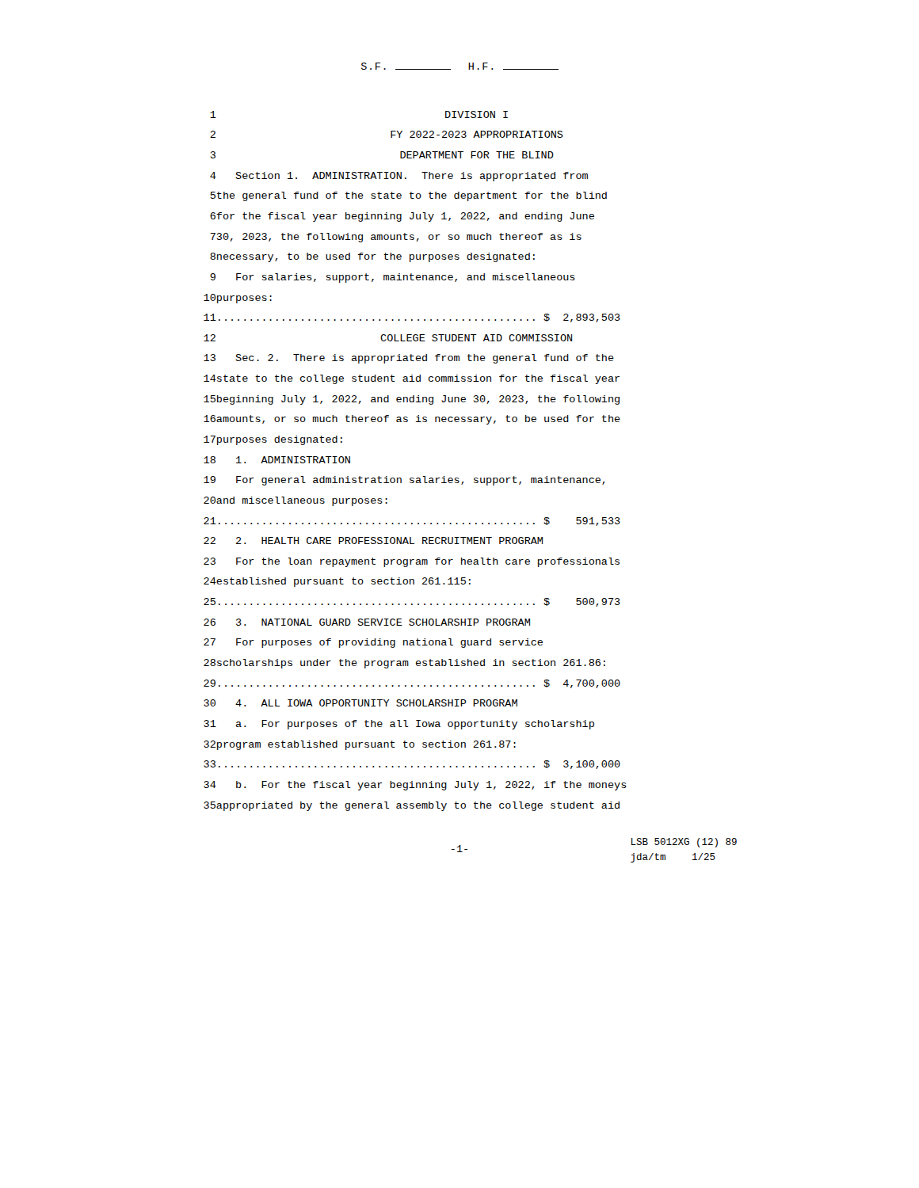S.F. H.F.
| 1 | DIVISION I |
| 2 | FY 2022-2023 APPROPRIATIONS |
| 3 | DEPARTMENT FOR THE BLIND |
| 4 | Section 1. ADMINISTRATION. There is appropriated from |
| 5 | the general fund of the state to the department for the blind |
| 6 | for the fiscal year beginning July 1, 2022, and ending June |
| 7 | 30, 2023, the following amounts, or so much thereof as is |
| 8 | necessary, to be used for the purposes designated: |
| 9 | For salaries, support, maintenance, and miscellaneous |
| 10 | purposes: |
| 11 | .................................................. $ 2,893,503 |
| 12 | COLLEGE STUDENT AID COMMISSION |
| 13 | Sec. 2. There is appropriated from the general fund of the |
| 14 | state to the college student aid commission for the fiscal year |
| 15 | beginning July 1, 2022, and ending June 30, 2023, the following |
| 16 | amounts, or so much thereof as is necessary, to be used for the |
| 17 | purposes designated: |
| 18 | 1. ADMINISTRATION |
| 19 | For general administration salaries, support, maintenance, |
| 20 | and miscellaneous purposes: |
| 21 | .................................................. $ 591,533 |
| 22 | 2. HEALTH CARE PROFESSIONAL RECRUITMENT PROGRAM |
| 23 | For the loan repayment program for health care professionals |
| 24 | established pursuant to section 261.115: |
| 25 | .................................................. $ 500,973 |
| 26 | 3. NATIONAL GUARD SERVICE SCHOLARSHIP PROGRAM |
| 27 | For purposes of providing national guard service |
| 28 | scholarships under the program established in section 261.86: |
| 29 | .................................................. $ 4,700,000 |
| 30 | 4. ALL IOWA OPPORTUNITY SCHOLARSHIP PROGRAM |
| 31 | a. For purposes of the all Iowa opportunity scholarship |
| 32 | program established pursuant to section 261.87: |
| 33 | .................................................. $ 3,100,000 |
| 34 | b. For the fiscal year beginning July 1, 2022, if the moneys |
| 35 | appropriated by the general assembly to the college student aid |
-1-
LSB 5012XG (12) 89jda/tm1/25